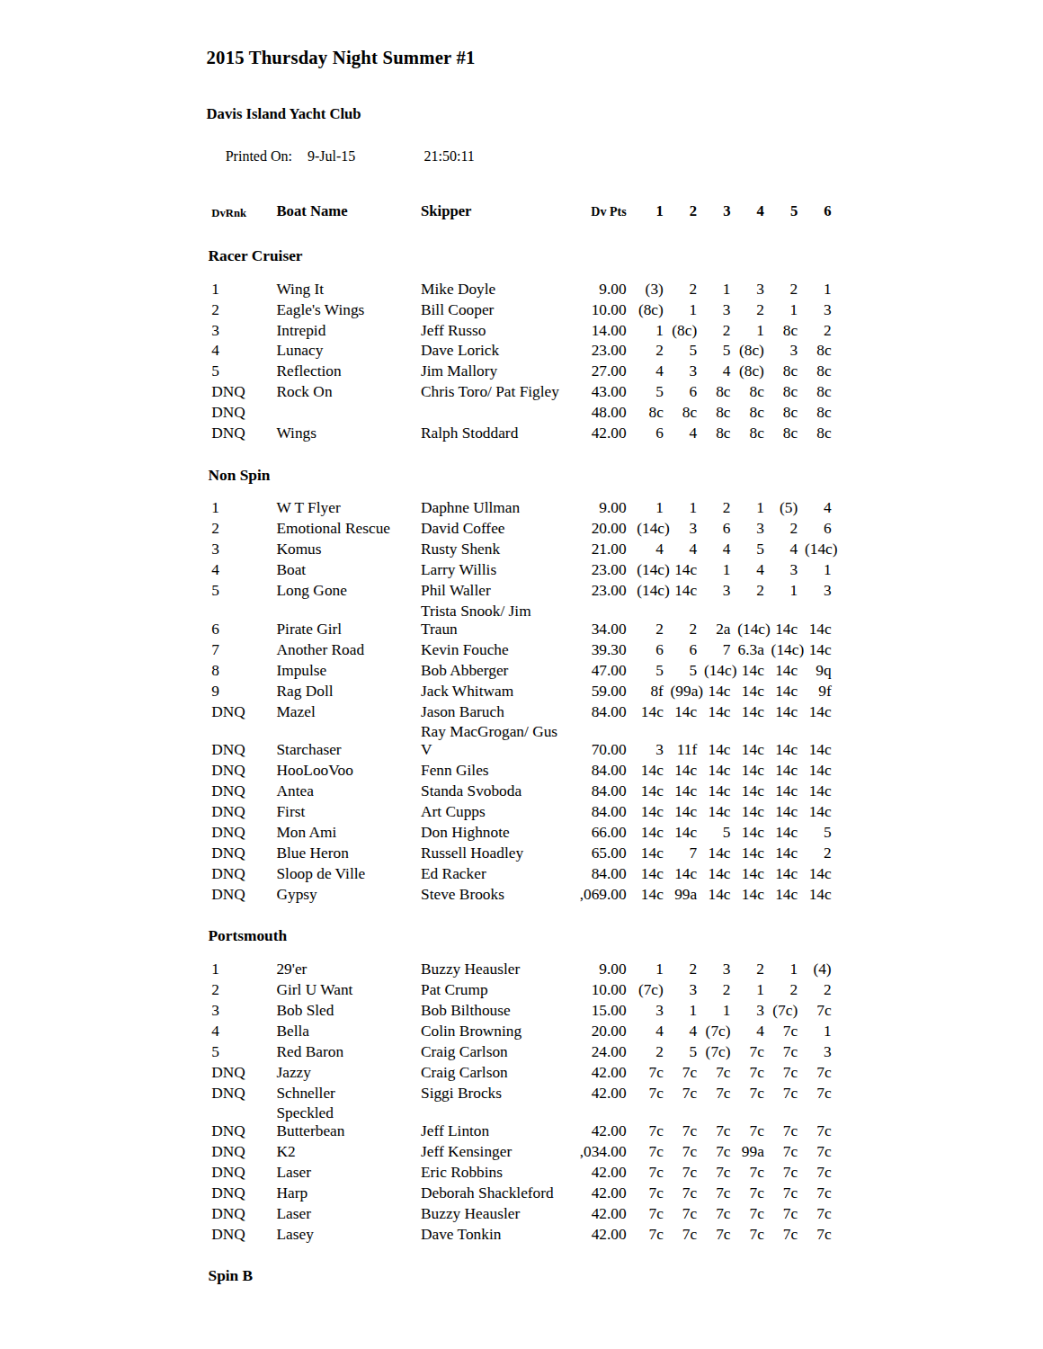2015 Thursday Night Summer #1
Davis Island Yacht Club
Printed On: 9-Jul-1521:50:11
| DvRnk | Boat Name | Skipper | Dv Pts | 1 | 2 | 3 | 4 | 5 | 6 |
| --- | --- | --- | --- | --- | --- | --- | --- | --- | --- |
| Racer Cruiser |
| 1 | Wing It | Mike Doyle | 9.00 | (3) | 2 | 1 | 3 | 2 | 1 |
| 2 | Eagle's Wings | Bill Cooper | 10.00 | (8c) | 1 | 3 | 2 | 1 | 3 |
| 3 | Intrepid | Jeff Russo | 14.00 | 1 | (8c) | 2 | 1 | 8c | 2 |
| 4 | Lunacy | Dave Lorick | 23.00 | 2 | 5 | 5 | (8c) | 3 | 8c |
| 5 | Reflection | Jim Mallory | 27.00 | 4 | 3 | 4 | (8c) | 8c | 8c |
| DNQ | Rock On | Chris Toro/ Pat Figley | 43.00 | 5 | 6 | 8c | 8c | 8c | 8c |
| DNQ | | | 48.00 | 8c | 8c | 8c | 8c | 8c | 8c |
| DNQ | Wings | Ralph Stoddard | 42.00 | 6 | 4 | 8c | 8c | 8c | 8c |
| Non Spin |
| 1 | W T Flyer | Daphne Ullman | 9.00 | 1 | 1 | 2 | 1 | (5) | 4 |
| 2 | Emotional Rescue | David Coffee | 20.00 | (14c) | 3 | 6 | 3 | 2 | 6 |
| 3 | Komus | Rusty Shenk | 21.00 | 4 | 4 | 4 | 5 | 4 | (14c) |
| 4 | Boat | Larry Willis | 23.00 | (14c) | 14c | 1 | 4 | 3 | 1 |
| 5 | Long Gone | Phil Waller | 23.00 | (14c) | 14c | 3 | 2 | 1 | 3 |
| 6 | Pirate Girl | Trista Snook/ Jim Traun | 34.00 | 2 | 2 | 2a | (14c) | 14c | 14c |
| 7 | Another Road | Kevin Fouche | 39.30 | 6 | 6 | 7 | 6.3a | (14c) | 14c |
| 8 | Impulse | Bob Abberger | 47.00 | 5 | 5 | (14c) | 14c | 14c | 9q |
| 9 | Rag Doll | Jack Whitwam | 59.00 | 8f | (99a) | 14c | 14c | 14c | 9f |
| DNQ | Mazel | Jason Baruch | 84.00 | 14c | 14c | 14c | 14c | 14c | 14c |
| DNQ | Starchaser | Ray MacGrogan/ Gus V | 70.00 | 3 | 11f | 14c | 14c | 14c | 14c |
| DNQ | HooLooVoo | Fenn Giles | 84.00 | 14c | 14c | 14c | 14c | 14c | 14c |
| DNQ | Antea | Standa Svoboda | 84.00 | 14c | 14c | 14c | 14c | 14c | 14c |
| DNQ | First | Art Cupps | 84.00 | 14c | 14c | 14c | 14c | 14c | 14c |
| DNQ | Mon Ami | Don Highnote | 66.00 | 14c | 14c | 5 | 14c | 14c | 5 |
| DNQ | Blue Heron | Russell Hoadley | 65.00 | 14c | 7 | 14c | 14c | 14c | 2 |
| DNQ | Sloop de Ville | Ed Racker | 84.00 | 14c | 14c | 14c | 14c | 14c | 14c |
| DNQ | Gypsy | Steve Brooks | ,069.00 | 14c | 99a | 14c | 14c | 14c | 14c |
| Portsmouth |
| 1 | 29'er | Buzzy Heausler | 9.00 | 1 | 2 | 3 | 2 | 1 | (4) |
| 2 | Girl U Want | Pat Crump | 10.00 | (7c) | 3 | 2 | 1 | 2 | 2 |
| 3 | Bob Sled | Bob Bilthouse | 15.00 | 3 | 1 | 1 | 3 | (7c) | 7c |
| 4 | Bella | Colin Browning | 20.00 | 4 | 4 | (7c) | 4 | 7c | 1 |
| 5 | Red Baron | Craig Carlson | 24.00 | 2 | 5 | (7c) | 7c | 7c | 3 |
| DNQ | Jazzy | Craig Carlson | 42.00 | 7c | 7c | 7c | 7c | 7c | 7c |
| DNQ | Schneller | Siggi Brocks | 42.00 | 7c | 7c | 7c | 7c | 7c | 7c |
| DNQ | Speckled Butterbean | Jeff Linton | 42.00 | 7c | 7c | 7c | 7c | 7c | 7c |
| DNQ | K2 | Jeff Kensinger | ,034.00 | 7c | 7c | 7c | 99a | 7c | 7c |
| DNQ | Laser | Eric Robbins | 42.00 | 7c | 7c | 7c | 7c | 7c | 7c |
| DNQ | Harp | Deborah Shackleford | 42.00 | 7c | 7c | 7c | 7c | 7c | 7c |
| DNQ | Laser | Buzzy Heausler | 42.00 | 7c | 7c | 7c | 7c | 7c | 7c |
| DNQ | Lasey | Dave Tonkin | 42.00 | 7c | 7c | 7c | 7c | 7c | 7c |
| Spin B |